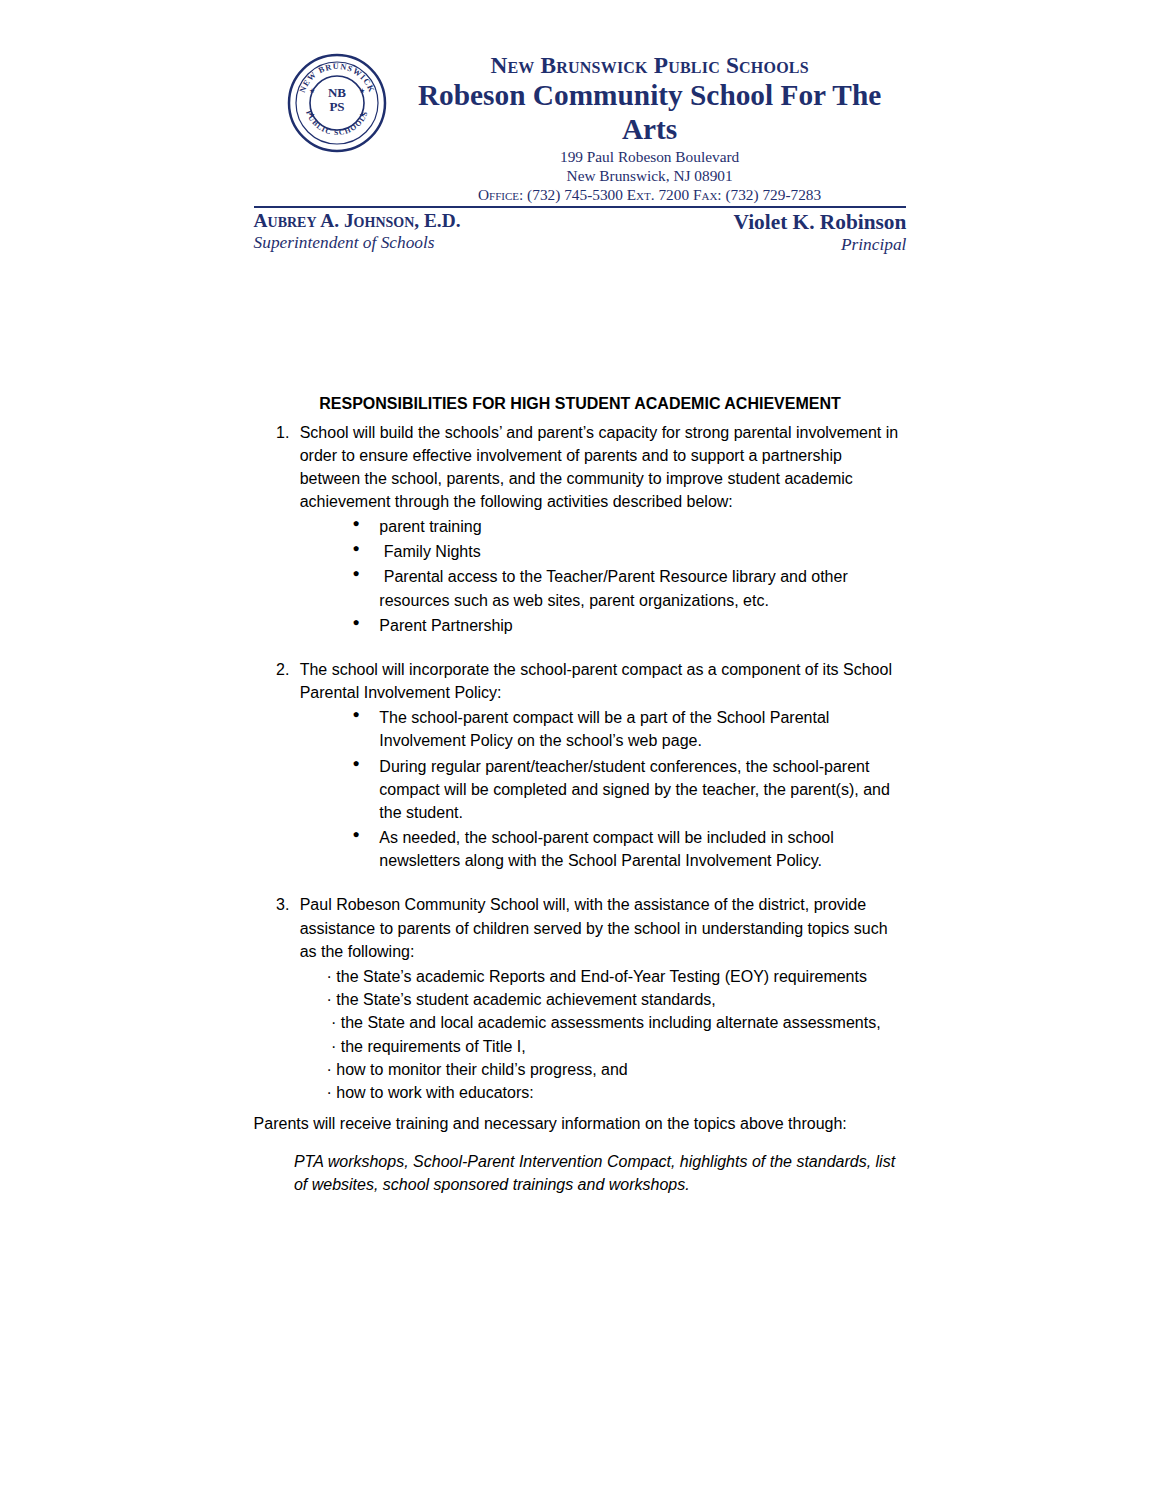NEW BRUNSWICK PUBLIC SCHOOLS NB PS ★ ★ ★ ★
New Brunswick Public Schools
Robeson Community School For The Arts
199 Paul Robeson Boulevard
New Brunswick, NJ 08901
Office: (732) 745-5300 Ext. 7200 Fax: (732) 729-7283
Aubrey A. Johnson, E.D.
Superintendent of Schools
Violet K. Robinson
Principal
RESPONSIBILITIES FOR HIGH STUDENT ACADEMIC ACHIEVEMENT
School will build the schools’ and parent’s capacity for strong parental involvement in order to ensure effective involvement of parents and to support a partnership between the school, parents, and the community to improve student academic achievement through the following activities described below:
parent training
Family Nights
Parental access to the Teacher/Parent Resource library and other resources such as web sites, parent organizations, etc.
Parent Partnership
The school will incorporate the school-parent compact as a component of its School Parental Involvement Policy:
The school-parent compact will be a part of the School Parental Involvement Policy on the school’s web page.
During regular parent/teacher/student conferences, the school-parent compact will be completed and signed by the teacher, the parent(s), and the student.
As needed, the school-parent compact will be included in school newsletters along with the School Parental Involvement Policy.
Paul Robeson Community School will, with the assistance of the district, provide assistance to parents of children served by the school in understanding topics such as the following:
· the State’s academic Reports and End-of-Year Testing (EOY) requirements
· the State’s student academic achievement standards,
· the State and local academic assessments including alternate assessments,
· the requirements of Title I,
· how to monitor their child’s progress, and
· how to work with educators:
Parents will receive training and necessary information on the topics above through:
PTA workshops, School-Parent Intervention Compact, highlights of the standards, list of websites, school sponsored trainings and workshops.